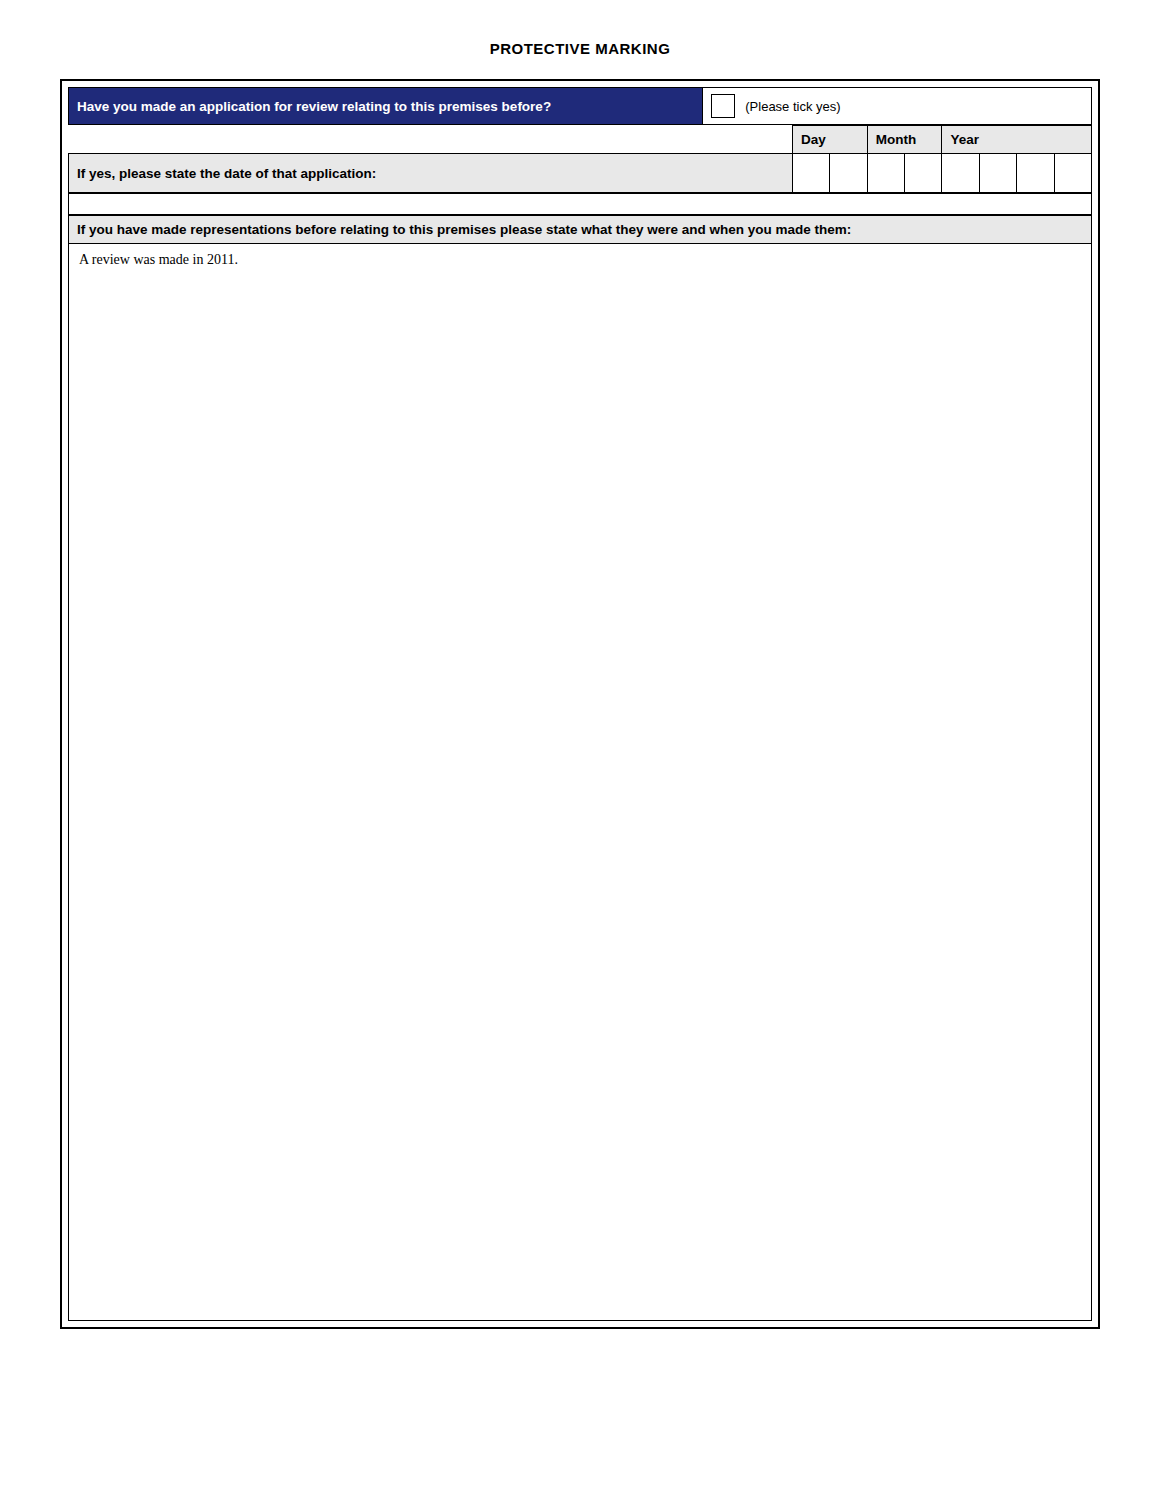PROTECTIVE MARKING
| Have you made an application for review relating to this premises before? | (Please tick yes) |
| | Day | Month | Year |
| If yes, please state the date of that application: | | | | | | | | |
| If you have made representations before relating to this premises please state what they were and when you made them: |
A review was made in 2011.